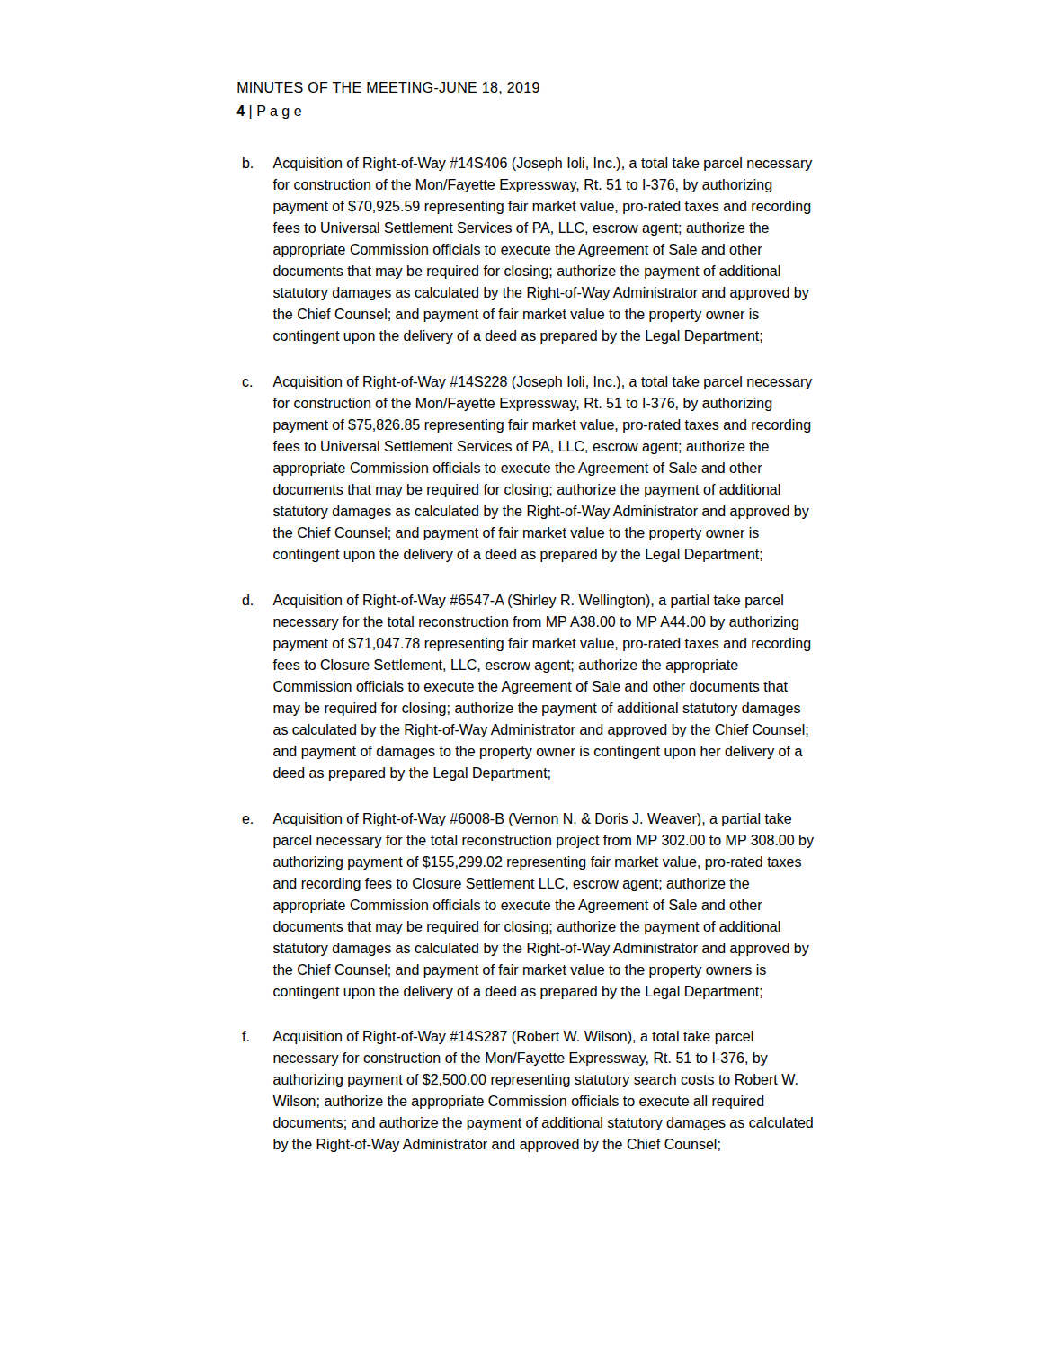MINUTES OF THE MEETING-JUNE 18, 2019
4 | P a g e
b.
Acquisition of Right-of-Way #14S406 (Joseph Ioli, Inc.), a total take parcel necessary for construction of the Mon/Fayette Expressway, Rt. 51 to I-376, by authorizing payment of $70,925.59 representing fair market value, pro-rated taxes and recording fees to Universal Settlement Services of PA, LLC, escrow agent; authorize the appropriate Commission officials to execute the Agreement of Sale and other documents that may be required for closing; authorize the payment of additional statutory damages as calculated by the Right-of-Way Administrator and approved by the Chief Counsel; and payment of fair market value to the property owner is contingent upon the delivery of a deed as prepared by the Legal Department;
c.
Acquisition of Right-of-Way #14S228 (Joseph Ioli, Inc.), a total take parcel necessary for construction of the Mon/Fayette Expressway, Rt. 51 to I-376, by authorizing payment of $75,826.85 representing fair market value, pro-rated taxes and recording fees to Universal Settlement Services of PA, LLC, escrow agent; authorize the appropriate Commission officials to execute the Agreement of Sale and other documents that may be required for closing; authorize the payment of additional statutory damages as calculated by the Right-of-Way Administrator and approved by the Chief Counsel; and payment of fair market value to the property owner is contingent upon the delivery of a deed as prepared by the Legal Department;
d.
Acquisition of Right-of-Way #6547-A (Shirley R. Wellington), a partial take parcel necessary for the total reconstruction from MP A38.00 to MP A44.00 by authorizing payment of $71,047.78 representing fair market value, pro-rated taxes and recording fees to Closure Settlement, LLC, escrow agent; authorize the appropriate Commission officials to execute the Agreement of Sale and other documents that may be required for closing; authorize the payment of additional statutory damages as calculated by the Right-of-Way Administrator and approved by the Chief Counsel; and payment of damages to the property owner is contingent upon her delivery of a deed as prepared by the Legal Department;
e.
Acquisition of Right-of-Way #6008-B (Vernon N. & Doris J. Weaver), a partial take parcel necessary for the total reconstruction project from MP 302.00 to MP 308.00 by authorizing payment of $155,299.02 representing fair market value, pro-rated taxes and recording fees to Closure Settlement LLC, escrow agent; authorize the appropriate Commission officials to execute the Agreement of Sale and other documents that may be required for closing; authorize the payment of additional statutory damages as calculated by the Right-of-Way Administrator and approved by the Chief Counsel; and payment of fair market value to the property owners is contingent upon the delivery of a deed as prepared by the Legal Department;
f.
Acquisition of Right-of-Way #14S287 (Robert W. Wilson), a total take parcel necessary for construction of the Mon/Fayette Expressway, Rt. 51 to I-376, by authorizing payment of $2,500.00 representing statutory search costs to Robert W. Wilson; authorize the appropriate Commission officials to execute all required documents; and authorize the payment of additional statutory damages as calculated by the Right-of-Way Administrator and approved by the Chief Counsel;